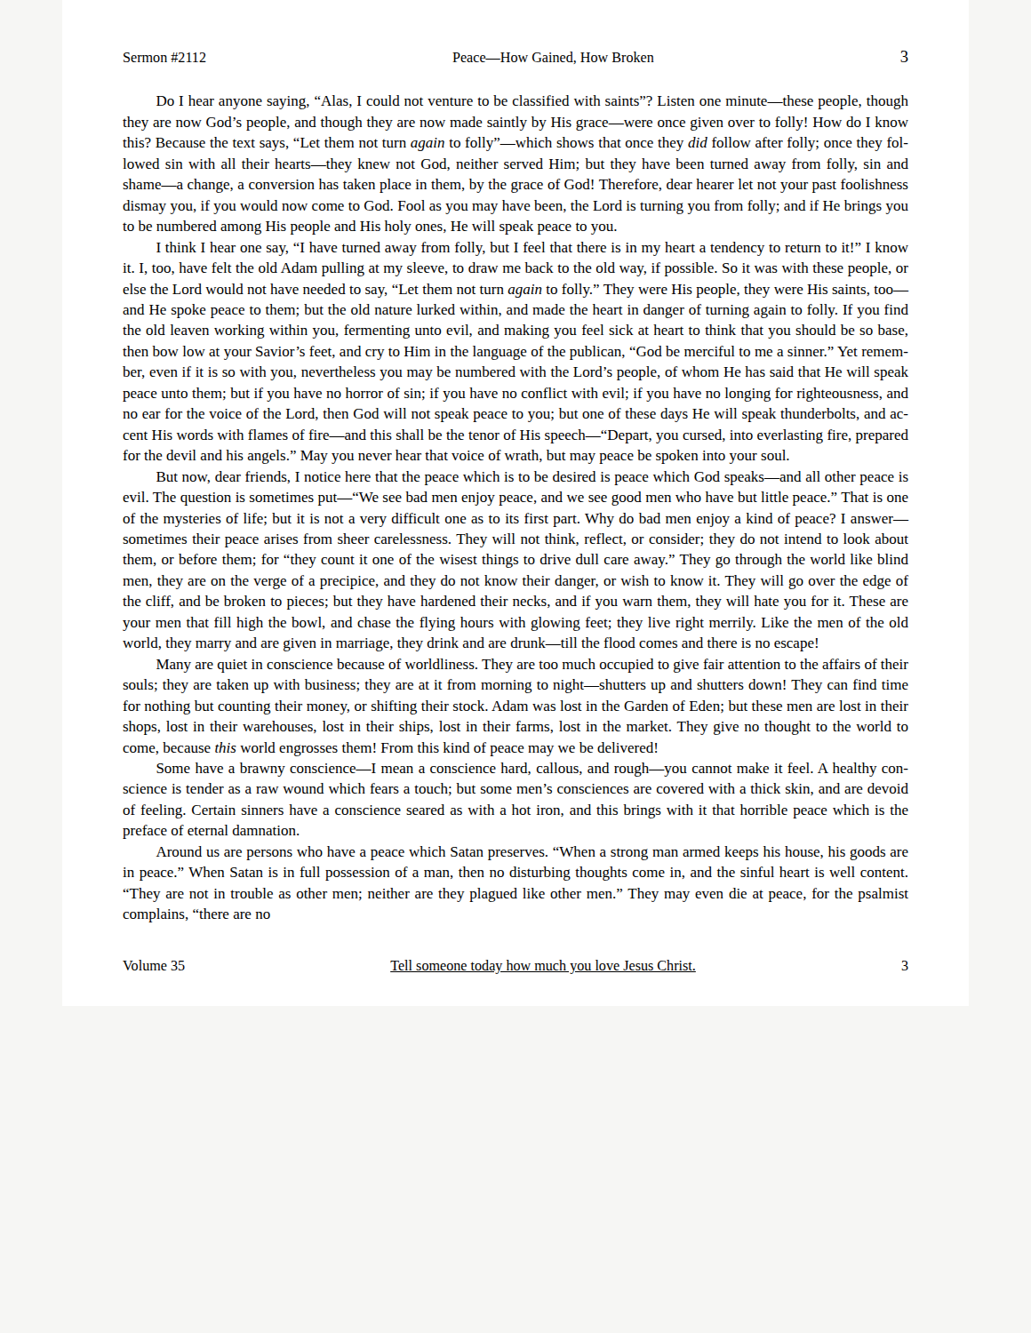Sermon #2112 Peace—How Gained, How Broken 3
Do I hear anyone saying, “Alas, I could not venture to be classified with saints”? Listen one minute—these people, though they are now God’s people, and though they are now made saintly by His grace—were once given over to folly! How do I know this? Because the text says, “Let them not turn again to folly”—which shows that once they did follow after folly; once they followed sin with all their hearts—they knew not God, neither served Him; but they have been turned away from folly, sin and shame—a change, a conversion has taken place in them, by the grace of God! Therefore, dear hearer let not your past foolishness dismay you, if you would now come to God. Fool as you may have been, the Lord is turning you from folly; and if He brings you to be numbered among His people and His holy ones, He will speak peace to you.
I think I hear one say, “I have turned away from folly, but I feel that there is in my heart a tendency to return to it!” I know it. I, too, have felt the old Adam pulling at my sleeve, to draw me back to the old way, if possible. So it was with these people, or else the Lord would not have needed to say, “Let them not turn again to folly.” They were His people, they were His saints, too—and He spoke peace to them; but the old nature lurked within, and made the heart in danger of turning again to folly. If you find the old leaven working within you, fermenting unto evil, and making you feel sick at heart to think that you should be so base, then bow low at your Savior’s feet, and cry to Him in the language of the publican, “God be merciful to me a sinner.” Yet remember, even if it is so with you, nevertheless you may be numbered with the Lord’s people, of whom He has said that He will speak peace unto them; but if you have no horror of sin; if you have no conflict with evil; if you have no longing for righteousness, and no ear for the voice of the Lord, then God will not speak peace to you; but one of these days He will speak thunderbolts, and accent His words with flames of fire—and this shall be the tenor of His speech—“Depart, you cursed, into everlasting fire, prepared for the devil and his angels.” May you never hear that voice of wrath, but may peace be spoken into your soul.
But now, dear friends, I notice here that the peace which is to be desired is peace which God speaks—and all other peace is evil. The question is sometimes put—“We see bad men enjoy peace, and we see good men who have but little peace.” That is one of the mysteries of life; but it is not a very difficult one as to its first part. Why do bad men enjoy a kind of peace? I answer—sometimes their peace arises from sheer carelessness. They will not think, reflect, or consider; they do not intend to look about them, or before them; for “they count it one of the wisest things to drive dull care away.” They go through the world like blind men, they are on the verge of a precipice, and they do not know their danger, or wish to know it. They will go over the edge of the cliff, and be broken to pieces; but they have hardened their necks, and if you warn them, they will hate you for it. These are your men that fill high the bowl, and chase the flying hours with glowing feet; they live right merrily. Like the men of the old world, they marry and are given in marriage, they drink and are drunk—till the flood comes and there is no escape!
Many are quiet in conscience because of worldliness. They are too much occupied to give fair attention to the affairs of their souls; they are taken up with business; they are at it from morning to night—shutters up and shutters down! They can find time for nothing but counting their money, or shifting their stock. Adam was lost in the Garden of Eden; but these men are lost in their shops, lost in their warehouses, lost in their ships, lost in their farms, lost in the market. They give no thought to the world to come, because this world engrosses them! From this kind of peace may we be delivered!
Some have a brawny conscience—I mean a conscience hard, callous, and rough—you cannot make it feel. A healthy conscience is tender as a raw wound which fears a touch; but some men’s consciences are covered with a thick skin, and are devoid of feeling. Certain sinners have a conscience seared as with a hot iron, and this brings with it that horrible peace which is the preface of eternal damnation.
Around us are persons who have a peace which Satan preserves. “When a strong man armed keeps his house, his goods are in peace.” When Satan is in full possession of a man, then no disturbing thoughts come in, and the sinful heart is well content. “They are not in trouble as other men; neither are they plagued like other men.” They may even die at peace, for the psalmist complains, “there are no
Volume 35 Tell someone today how much you love Jesus Christ. 3